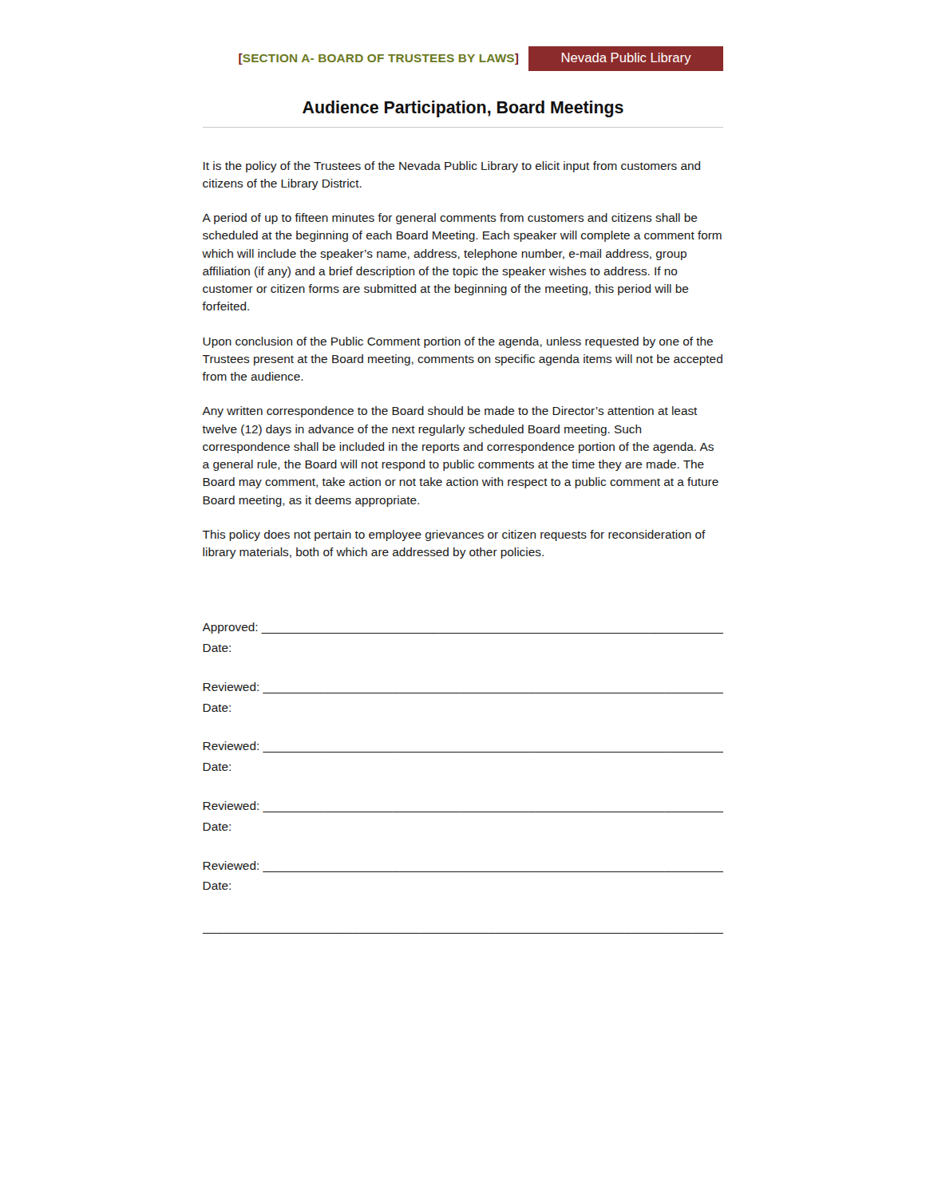[SECTION A- BOARD OF TRUSTEES BY LAWS]
Nevada Public Library
Audience Participation, Board Meetings
It is the policy of the Trustees of the Nevada Public Library to elicit input from customers and citizens of the Library District.
A period of up to fifteen minutes for general comments from customers and citizens shall be scheduled at the beginning of each Board Meeting. Each speaker will complete a comment form which will include the speaker’s name, address, telephone number, e-mail address, group affiliation (if any) and a brief description of the topic the speaker wishes to address. If no customer or citizen forms are submitted at the beginning of the meeting, this period will be forfeited.
Upon conclusion of the Public Comment portion of the agenda, unless requested by one of the Trustees present at the Board meeting, comments on specific agenda items will not be accepted from the audience.
Any written correspondence to the Board should be made to the Director’s attention at least twelve (12) days in advance of the next regularly scheduled Board meeting. Such correspondence shall be included in the reports and correspondence portion of the agenda. As a general rule, the Board will not respond to public comments at the time they are made. The Board may comment, take action or not take action with respect to a public comment at a future Board meeting, as it deems appropriate.
This policy does not pertain to employee grievances or citizen requests for reconsideration of library materials, both of which are addressed by other policies.
Approved: _______________________________________________________________________
Date:
Reviewed: _______________________________________________________________________
Date:
Reviewed: _______________________________________________________________________
Date:
Reviewed: _______________________________________________________________________
Date:
Reviewed: _______________________________________________________________________
Date:
_______________________________________________________________________________